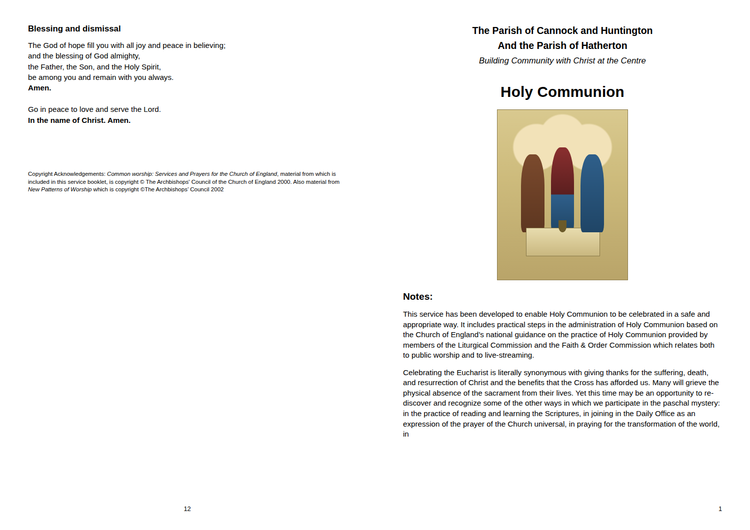Blessing and dismissal
The God of hope fill you with all joy and peace in believing;
and the blessing of God almighty,
the Father, the Son, and the Holy Spirit,
be among you and remain with you always.
Amen.
Go in peace to love and serve the Lord.
In the name of Christ. Amen.
Copyright Acknowledgements: Common worship: Services and Prayers for the Church of England, material from which is included in this service booklet, is copyright © The Archbishops' Council of the Church of England 2000. Also material from New Patterns of Worship which is copyright ©The Archbishops’ Council 2002
12
The Parish of Cannock and Huntington
And the Parish of Hatherton
Building Community with Christ at the Centre
Holy Communion
Notes:
This service has been developed to enable Holy Communion to be celebrated in a safe and appropriate way. It includes practical steps in the administration of Holy Communion based on the Church of England’s national guidance on the practice of Holy Communion provided by members of the Liturgical Commission and the Faith & Order Commission which relates both to public worship and to live-streaming.
Celebrating the Eucharist is literally synonymous with giving thanks for the suffering, death, and resurrection of Christ and the benefits that the Cross has afforded us. Many will grieve the physical absence of the sacrament from their lives. Yet this time may be an opportunity to re- discover and recognize some of the other ways in which we participate in the paschal mystery: in the practice of reading and learning the Scriptures, in joining in the Daily Office as an expression of the prayer of the Church universal, in praying for the transformation of the world, in
1